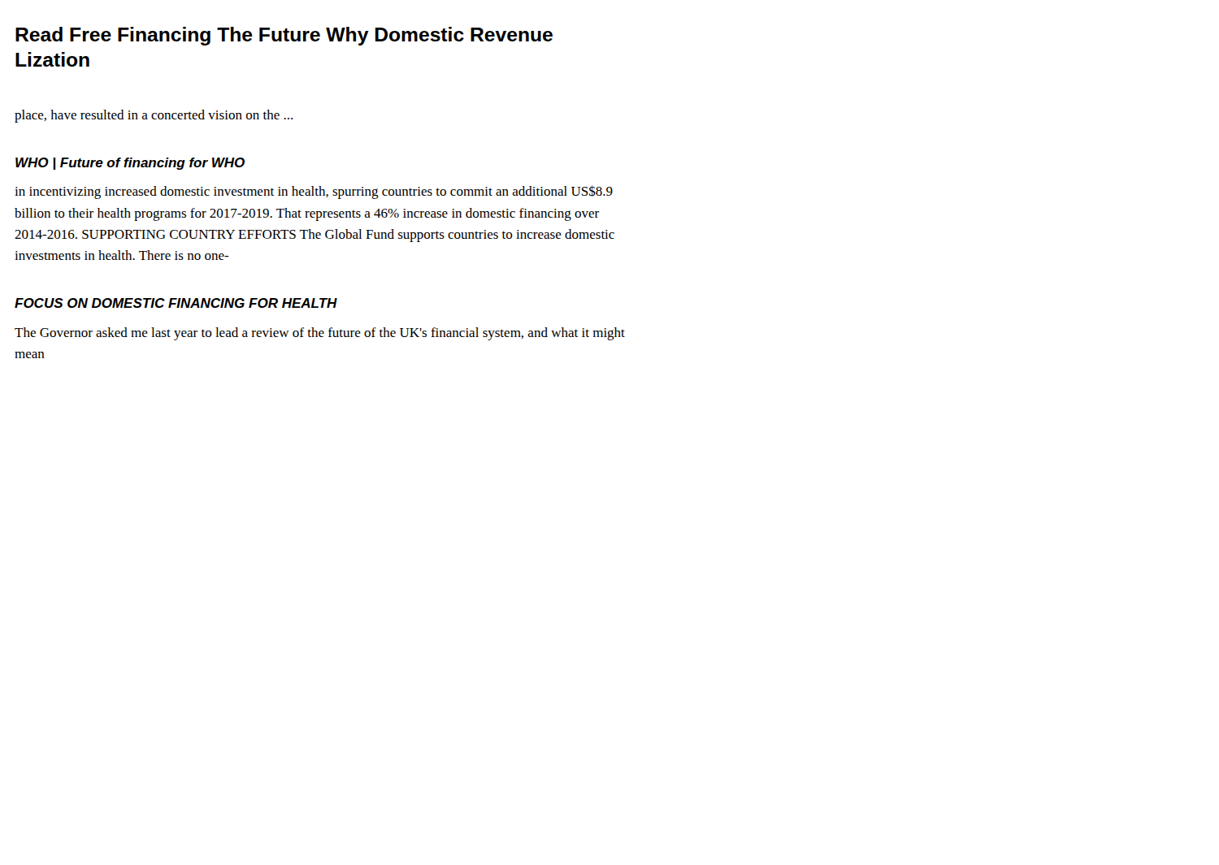Read Free Financing The Future Why Domestic Revenue Lization
place, have resulted in a concerted vision on the ...
WHO | Future of financing for WHO
in incentivizing increased domestic investment in health, spurring countries to commit an additional US$8.9 billion to their health programs for 2017-2019. That represents a 46% increase in domestic financing over 2014-2016. SUPPORTING COUNTRY EFFORTS The Global Fund supports countries to increase domestic investments in health. There is no one-
FOCUS ON DOMESTIC FINANCING FOR HEALTH
The Governor asked me last year to lead a review of the future of the UK's financial system, and what it might mean